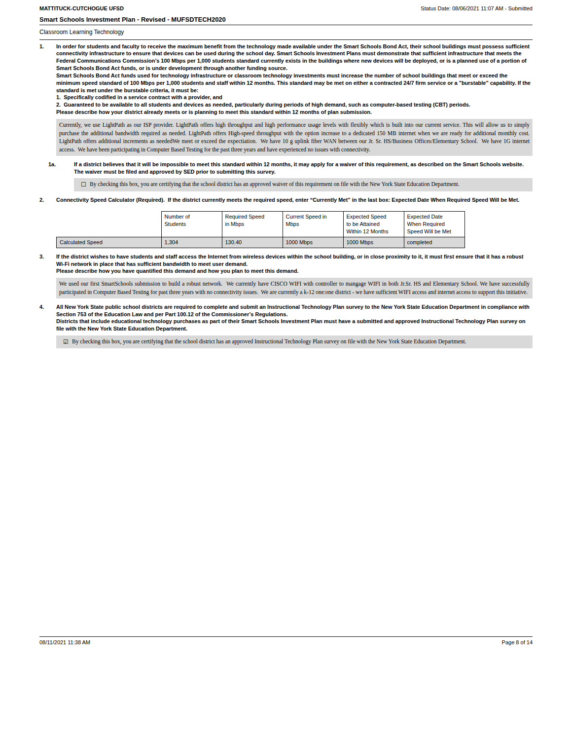MATTITUCK-CUTCHOGUE UFSD
Status Date: 08/06/2021 11:07 AM - Submitted
Smart Schools Investment Plan - Revised - MUFSDTECH2020
Classroom Learning Technology
1.
In order for students and faculty to receive the maximum benefit from the technology made available under the Smart Schools Bond Act, their school buildings must possess sufficient connectivity infrastructure to ensure that devices can be used during the school day. Smart Schools Investment Plans must demonstrate that sufficient infrastructure that meets the Federal Communications Commission’s 100 Mbps per 1,000 students standard currently exists in the buildings where new devices will be deployed, or is a planned use of a portion of Smart Schools Bond Act funds, or is under development through another funding source.
Smart Schools Bond Act funds used for technology infrastructure or classroom technology investments must increase the number of school buildings that meet or exceed the minimum speed standard of 100 Mbps per 1,000 students and staff within 12 months. This standard may be met on either a contracted 24/7 firm service or a "burstable" capability. If the standard is met under the burstable criteria, it must be:
1. Specifically codified in a service contract with a provider, and
2. Guaranteed to be available to all students and devices as needed, particularly during periods of high demand, such as computer-based testing (CBT) periods.
Please describe how your district already meets or is planning to meet this standard within 12 months of plan submission.
Currently, we use LightPath as our ISP provider. LightPath offers high throughput and high performance usage levels with flexibly which is built into our current service. This will allow us to simply purchase the additional bandwidth required as needed. LightPath offers High-speed throughput with the option increase to a dedicated 150 MB internet when we are ready for additional monthly cost. LightPath offers additional increments as neededWe meet or exceed the expectiation. We have 10 g uplink fiber WAN between our Jr. Sr. HS/Business Offices/Elementary School. We have 1G internet access. We have been participating in Computer Based Testing for the past three years and have experienced no issues with connectivity.
1a.
If a district believes that it will be impossible to meet this standard within 12 months, it may apply for a waiver of this requirement, as described on the Smart Schools website. The waiver must be filed and approved by SED prior to submitting this survey.
☐
By checking this box, you are certifying that the school district has an approved waiver of this requirement on file with the New York State Education Department.
2.
Connectivity Speed Calculator (Required). If the district currently meets the required speed, enter “Currently Met” in the last box: Expected Date When Required Speed Will be Met.
| | Number of Students | Required Speed in Mbps | Current Speed in Mbps | Expected Speed to be Attained Within 12 Months | Expected Date When Required Speed Will be Met |
| --- | --- | --- | --- | --- | --- |
| Calculated Speed | 1,304 | 130.40 | 1000 Mbps | 1000 Mbps | completed |
3.
If the district wishes to have students and staff access the Internet from wireless devices within the school building, or in close proximity to it, it must first ensure that it has a robust Wi-Fi network in place that has sufficient bandwidth to meet user demand.
Please describe how you have quantified this demand and how you plan to meet this demand.
We used our first SmartSchools submission to build a robust network. We currently have CISCO WIFI with controller to mangage WIFI in both Jr.Sr. HS and Elementary School. We have successfully participated in Computer Based Testing for past three years with no connectivity issues. We are currently a k-12 one:one district - we have sufficient WIFI access and internet access to support this initiative.
4.
All New York State public school districts are required to complete and submit an Instructional Technology Plan survey to the New York State Education Department in compliance with Section 753 of the Education Law and per Part 100.12 of the Commissioner’s Regulations.
Districts that include educational technology purchases as part of their Smart Schools Investment Plan must have a submitted and approved Instructional Technology Plan survey on file with the New York State Education Department.
☑
By checking this box, you are certifying that the school district has an approved Instructional Technology Plan survey on file with the New York State Education Department.
08/11/2021 11:38 AM
Page 8 of 14